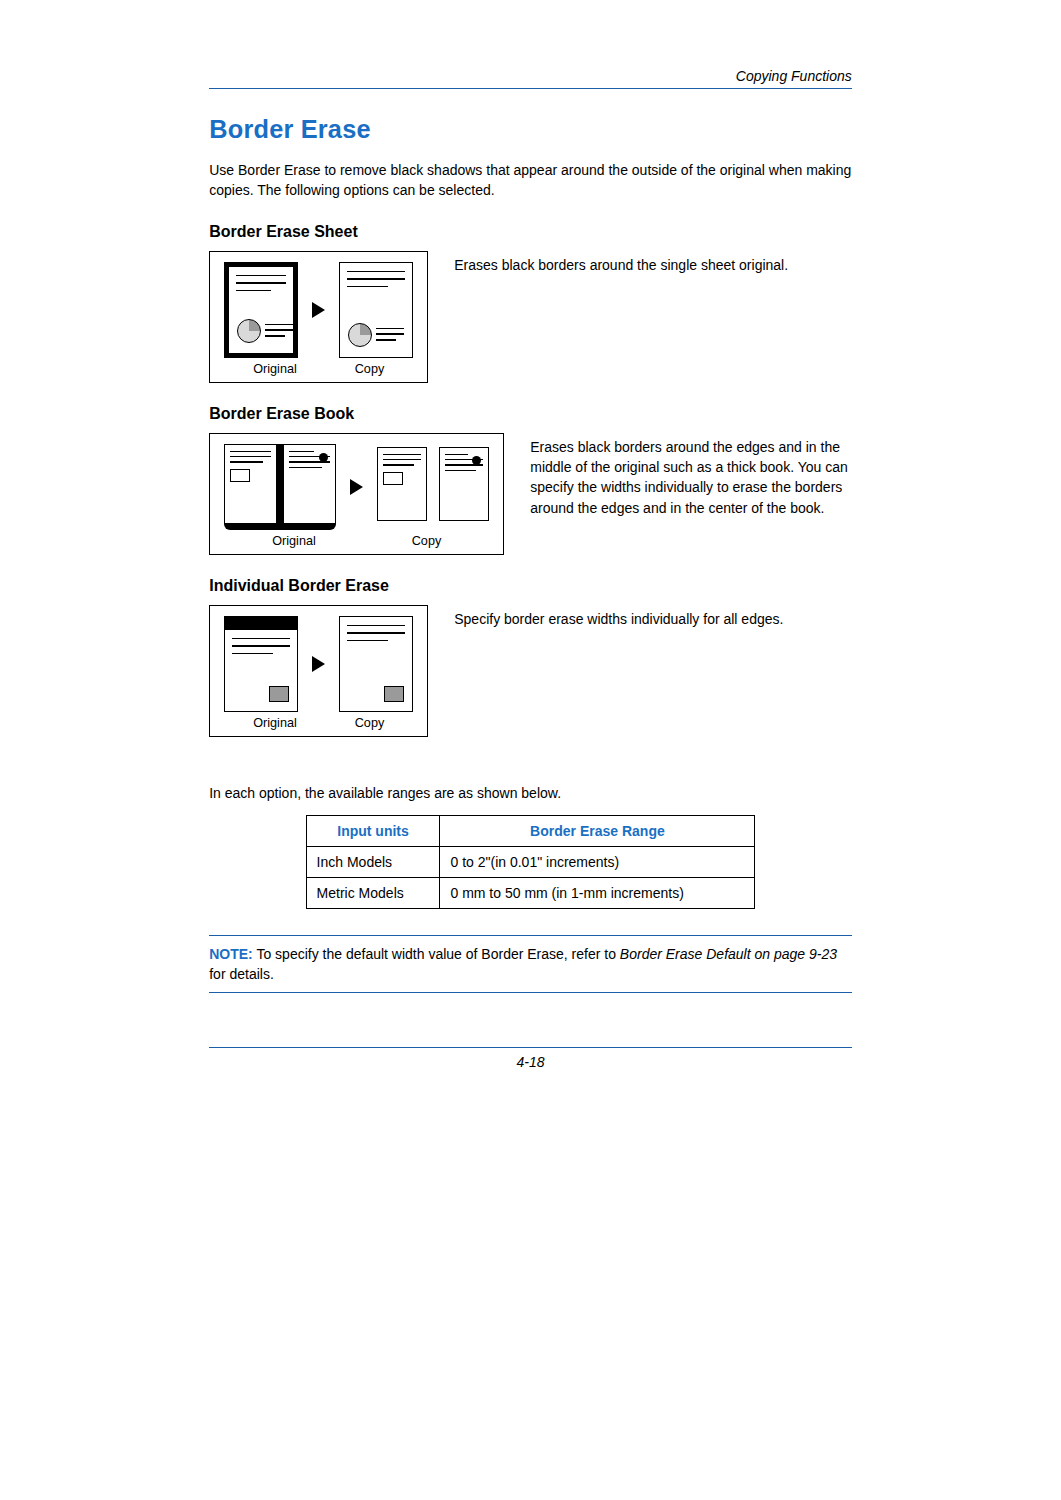Copying Functions
Border Erase
Use Border Erase to remove black shadows that appear around the outside of the original when making copies. The following options can be selected.
Border Erase Sheet
Original Copy
Erases black borders around the single sheet original.
Border Erase Book
Original Copy
Erases black borders around the edges and in the middle of the original such as a thick book. You can specify the widths individually to erase the borders around the edges and in the center of the book.
Individual Border Erase
Original Copy
Specify border erase widths individually for all edges.
In each option, the available ranges are as shown below.
| Input units | Border Erase Range |
| --- | --- |
| Inch Models | 0 to 2"(in 0.01" increments) |
| Metric Models | 0 mm to 50 mm (in 1-mm increments) |
NOTE: To specify the default width value of Border Erase, refer to Border Erase Default on page 9-23 for details.
4-18